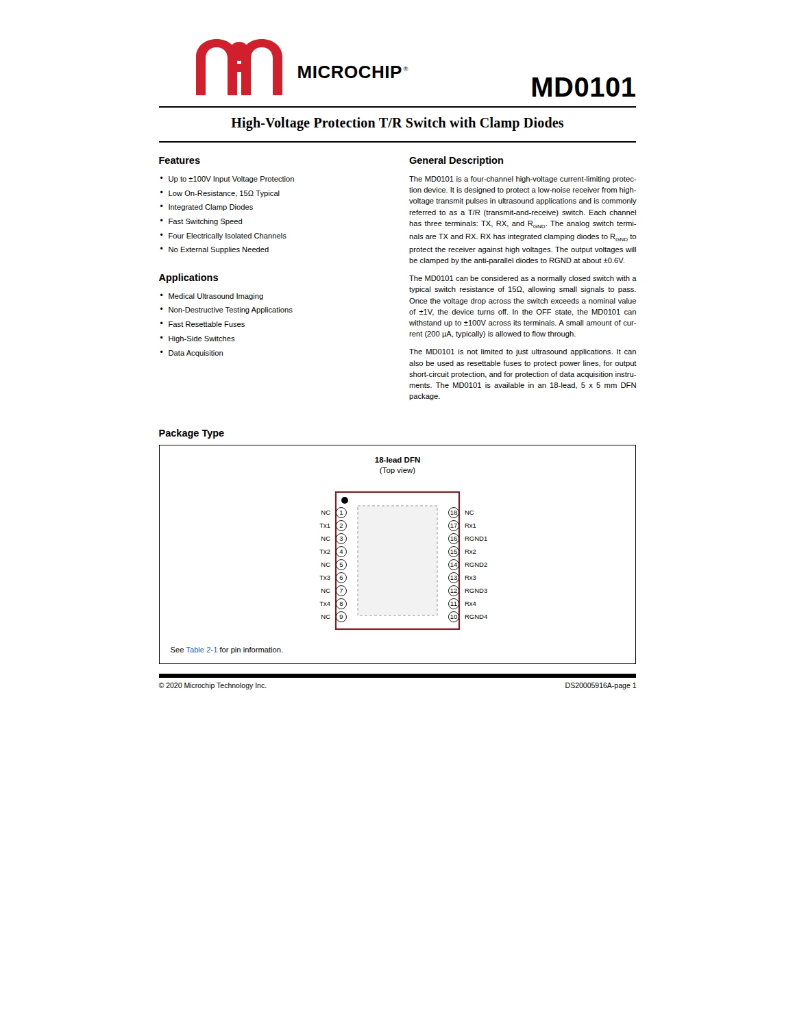MICROCHIP®
MD0101
High-Voltage Protection T/R Switch with Clamp Diodes
Features
Up to ±100V Input Voltage Protection
Low On-Resistance, 15Ω Typical
Integrated Clamp Diodes
Fast Switching Speed
Four Electrically Isolated Channels
No External Supplies Needed
Applications
Medical Ultrasound Imaging
Non-Destructive Testing Applications
Fast Resettable Fuses
High-Side Switches
Data Acquisition
General Description
The MD0101 is a four-channel high-voltage current-limiting protection device. It is designed to protect a low-noise receiver from high-voltage transmit pulses in ultrasound applications and is commonly referred to as a T/R (transmit-and-receive) switch. Each channel has three terminals: TX, RX, and RGND. The analog switch terminals are TX and RX. RX has integrated clamping diodes to RGND to protect the receiver against high voltages. The output voltages will be clamped by the anti-parallel diodes to RGND at about ±0.6V.
The MD0101 can be considered as a normally closed switch with a typical switch resistance of 15Ω, allowing small signals to pass. Once the voltage drop across the switch exceeds a nominal value of ±1V, the device turns off. In the OFF state, the MD0101 can withstand up to ±100V across its terminals. A small amount of current (200 µA, typically) is allowed to flow through.
The MD0101 is not limited to just ultrasound applications. It can also be used as resettable fuses to protect power lines, for output short-circuit protection, and for protection of data acquisition instruments. The MD0101 is available in an 18-lead, 5 x 5 mm DFN package.
Package Type
18-lead DFN
(Top view)
1 2 3 4 5 6 7 8 9 NC Tx1 NC Tx2 NC Tx3 NC Tx4 NC 18 17 16 15 14 13 12 11 10 NC Rx1 RGND1 Rx2 RGND2 Rx3 RGND3 Rx4 RGND4
See Table 2-1 for pin information.
© 2020 Microchip Technology Inc. DS20005916A-page 1